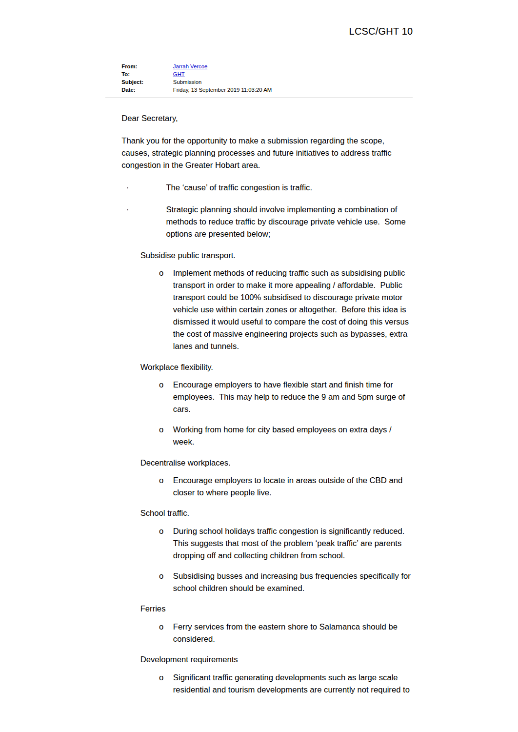LCSC/GHT 10
| From: | Jarrah Vercoe |
| To: | GHT |
| Subject: | Submission |
| Date: | Friday, 13 September 2019 11:03:20 AM |
Dear Secretary,
Thank you for the opportunity to make a submission regarding the scope, causes, strategic planning processes and future initiatives to address traffic congestion in the Greater Hobart area.
·
The ‘cause’ of traffic congestion is traffic.
·
Strategic planning should involve implementing a combination of methods to reduce traffic by discourage private vehicle use. Some options are presented below;
Subsidise public transport.
o
Implement methods of reducing traffic such as subsidising public transport in order to make it more appealing / affordable. Public transport could be 100% subsidised to discourage private motor vehicle use within certain zones or altogether. Before this idea is dismissed it would useful to compare the cost of doing this versus the cost of massive engineering projects such as bypasses, extra lanes and tunnels.
Workplace flexibility.
o
Encourage employers to have flexible start and finish time for employees. This may help to reduce the 9 am and 5pm surge of cars.
o
Working from home for city based employees on extra days / week.
Decentralise workplaces.
o
Encourage employers to locate in areas outside of the CBD and closer to where people live.
School traffic.
o
During school holidays traffic congestion is significantly reduced. This suggests that most of the problem ‘peak traffic’ are parents dropping off and collecting children from school.
o
Subsidising busses and increasing bus frequencies specifically for school children should be examined.
Ferries
o
Ferry services from the eastern shore to Salamanca should be considered.
Development requirements
o
Significant traffic generating developments such as large scale residential and tourism developments are currently not required to